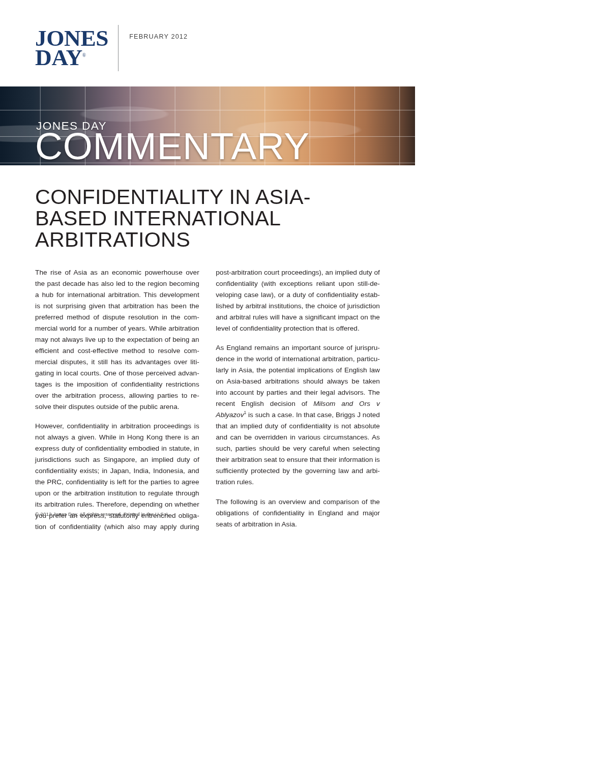JONES DAY®
FEBRUARY 2012
JONES DAY
COMMENTARY
Confidentiality in Asia-Based International Arbitrations
The rise of Asia as an economic powerhouse over the past decade has also led to the region becoming a hub for international arbitration. This development is not surprising given that arbitration has been the preferred method of dispute resolution in the commercial world for a number of years. While arbitration may not always live up to the expectation of being an efficient and cost-effective method to resolve commercial disputes, it still has its advantages over litigating in local courts. One of those perceived advantages is the imposition of confidentiality restrictions over the arbitration process, allowing parties to resolve their disputes outside of the public arena.
However, confidentiality in arbitration proceedings is not always a given. While in Hong Kong there is an express duty of confidentiality embodied in statute, in jurisdictions such as Singapore, an implied duty of confidentiality exists; in Japan, India, Indonesia, and the PRC, confidentiality is left for the parties to agree upon or the arbitration institution to regulate through its arbitration rules. Therefore, depending on whether you prefer an express, statutorily entrenched obligation of confidentiality (which also may apply during post-arbitration court proceedings), an implied duty of confidentiality (with exceptions reliant upon still-developing case law), or a duty of confidentiality established by arbitral institutions, the choice of jurisdiction and arbitral rules will have a significant impact on the level of confidentiality protection that is offered.
As England remains an important source of jurisprudence in the world of international arbitration, particularly in Asia, the potential implications of English law on Asia-based arbitrations should always be taken into account by parties and their legal advisors. The recent English decision of Milsom and Ors v Ablyazov1 is such a case. In that case, Briggs J noted that an implied duty of confidentiality is not absolute and can be overridden in various circumstances. As such, parties should be very careful when selecting their arbitration seat to ensure that their information is sufficiently protected by the governing law and arbitration rules.
The following is an overview and comparison of the obligations of confidentiality in England and major seats of arbitration in Asia.
© 2012 Jones Day. All rights reserved. Printed in the U.S.A.